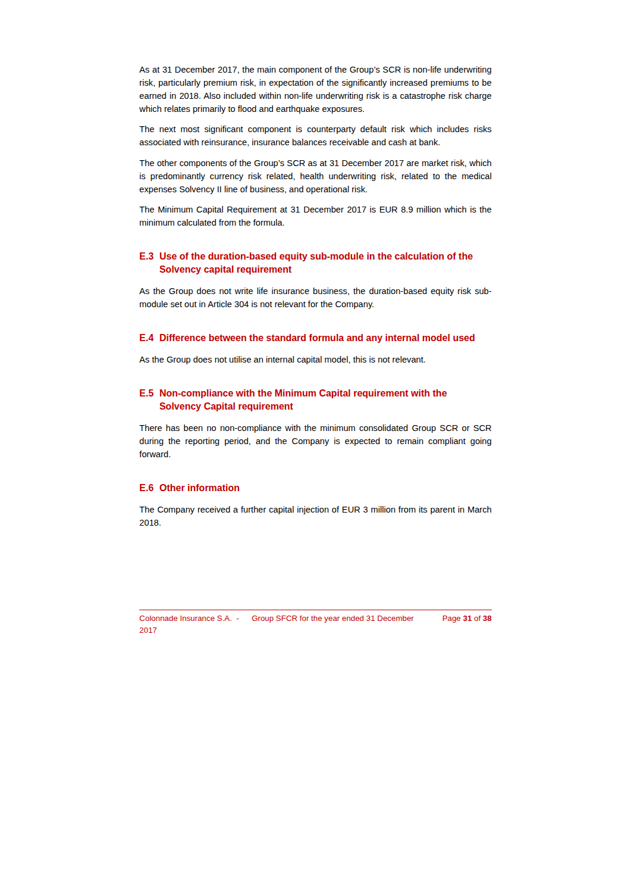As at 31 December 2017, the main component of the Group’s SCR is non-life underwriting risk, particularly premium risk, in expectation of the significantly increased premiums to be earned in 2018. Also included within non-life underwriting risk is a catastrophe risk charge which relates primarily to flood and earthquake exposures.
The next most significant component is counterparty default risk which includes risks associated with reinsurance, insurance balances receivable and cash at bank.
The other components of the Group’s SCR as at 31 December 2017 are market risk, which is predominantly currency risk related, health underwriting risk, related to the medical expenses Solvency II line of business, and operational risk.
The Minimum Capital Requirement at 31 December 2017 is EUR 8.9 million which is the minimum calculated from the formula.
E.3 Use of the duration-based equity sub-module in the calculation of the Solvency capital requirement
As the Group does not write life insurance business, the duration-based equity risk sub-module set out in Article 304 is not relevant for the Company.
E.4 Difference between the standard formula and any internal model used
As the Group does not utilise an internal capital model, this is not relevant.
E.5 Non-compliance with the Minimum Capital requirement with the Solvency Capital requirement
There has been no non-compliance with the minimum consolidated Group SCR or SCR during the reporting period, and the Company is expected to remain compliant going forward.
E.6 Other information
The Company received a further capital injection of EUR 3 million from its parent in March 2018.
Colonnade Insurance S.A. -Group SFCR for the year ended 31 December 2017
Page 31 of 38